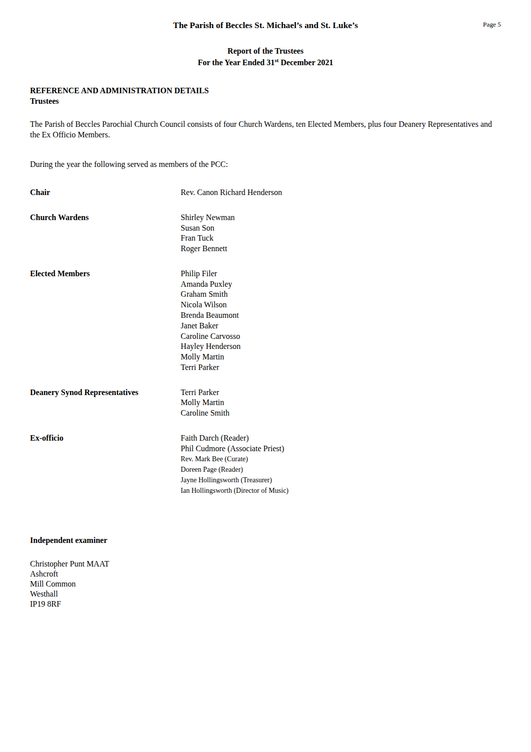Page 5
The Parish of Beccles St. Michael’s and St. Luke’s
Report of the Trustees
For the Year Ended 31st December 2021
REFERENCE AND ADMINISTRATION DETAILS
Trustees
The Parish of Beccles Parochial Church Council consists of four Church Wardens, ten Elected Members, plus four Deanery Representatives and the Ex Officio Members.
During the year the following served as members of the PCC:
| Chair | Rev. Canon Richard Henderson |
| Church Wardens | Shirley Newman Susan Son Fran Tuck Roger Bennett |
| Elected Members | Philip Filer Amanda Puxley Graham Smith Nicola Wilson Brenda Beaumont Janet Baker Caroline Carvosso Hayley Henderson Molly Martin Terri Parker |
| Deanery Synod Representatives | Terri Parker Molly Martin Caroline Smith |
| Ex-officio | Faith Darch (Reader) Phil Cudmore (Associate Priest) Rev. Mark Bee (Curate) Doreen Page (Reader) Jayne Hollingsworth (Treasurer) Ian Hollingsworth (Director of Music) |
Independent examiner
Christopher Punt MAAT
Ashcroft
Mill Common
Westhall
IP19 8RF